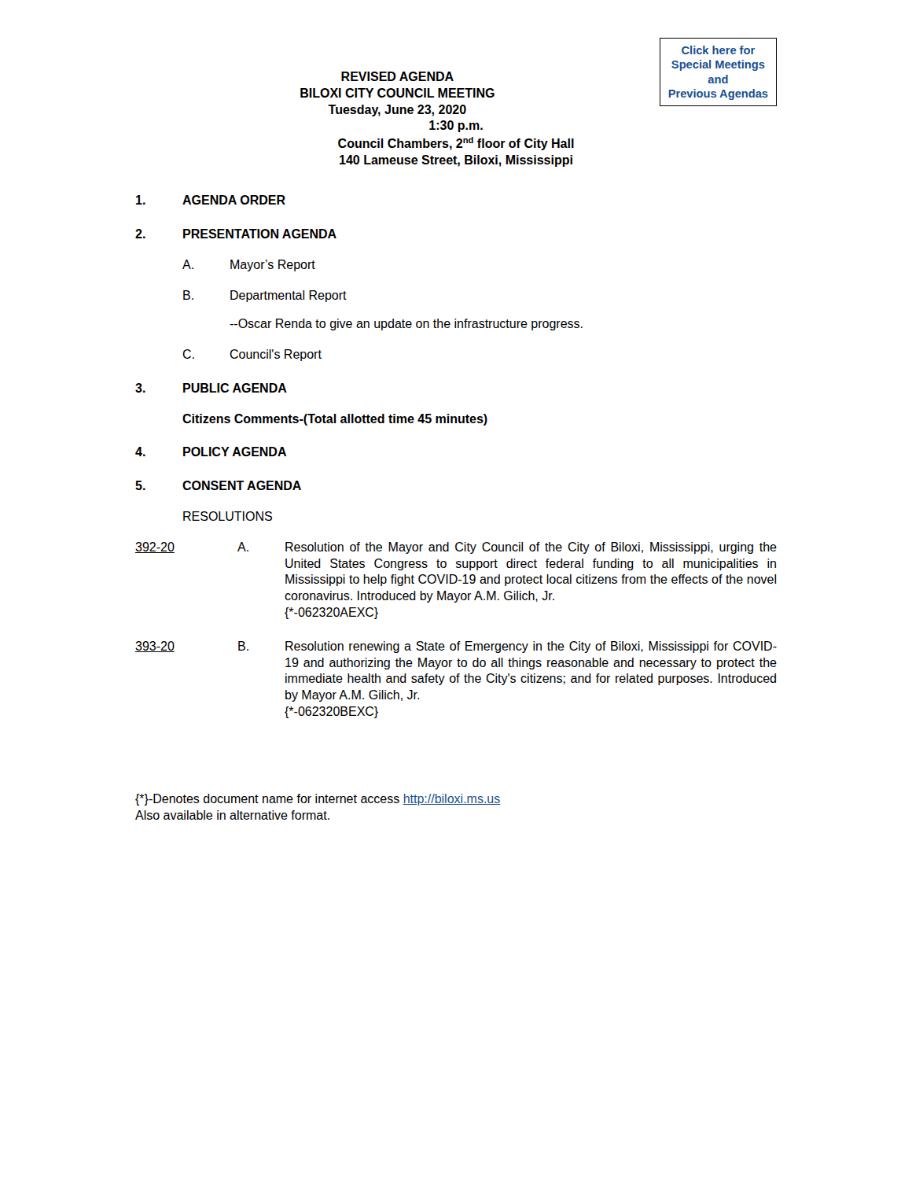Click here for
Special Meetings
and
Previous Agendas
REVISED AGENDA
BILOXI CITY COUNCIL MEETING
Tuesday, June 23, 2020
1:30 p.m.
Council Chambers, 2nd floor of City Hall
140 Lameuse Street, Biloxi, Mississippi
1. AGENDA ORDER
2. PRESENTATION AGENDA
A. Mayor’s Report
B. Departmental Report
--Oscar Renda to give an update on the infrastructure progress.
C. Council's Report
3. PUBLIC AGENDA
Citizens Comments-(Total allotted time 45 minutes)
4. POLICY AGENDA
5. CONSENT AGENDA
RESOLUTIONS
392-20
A.
Resolution of the Mayor and City Council of the City of Biloxi, Mississippi, urging the United States Congress to support direct federal funding to all municipalities in Mississippi to help fight COVID-19 and protect local citizens from the effects of the novel coronavirus. Introduced by Mayor A.M. Gilich, Jr.
{*-062320AEXC}
393-20
B.
Resolution renewing a State of Emergency in the City of Biloxi, Mississippi for COVID-19 and authorizing the Mayor to do all things reasonable and necessary to protect the immediate health and safety of the City's citizens; and for related purposes. Introduced by Mayor A.M. Gilich, Jr.
{*-062320BEXC}
{*}-Denotes document name for internet access http://biloxi.ms.us
Also available in alternative format.